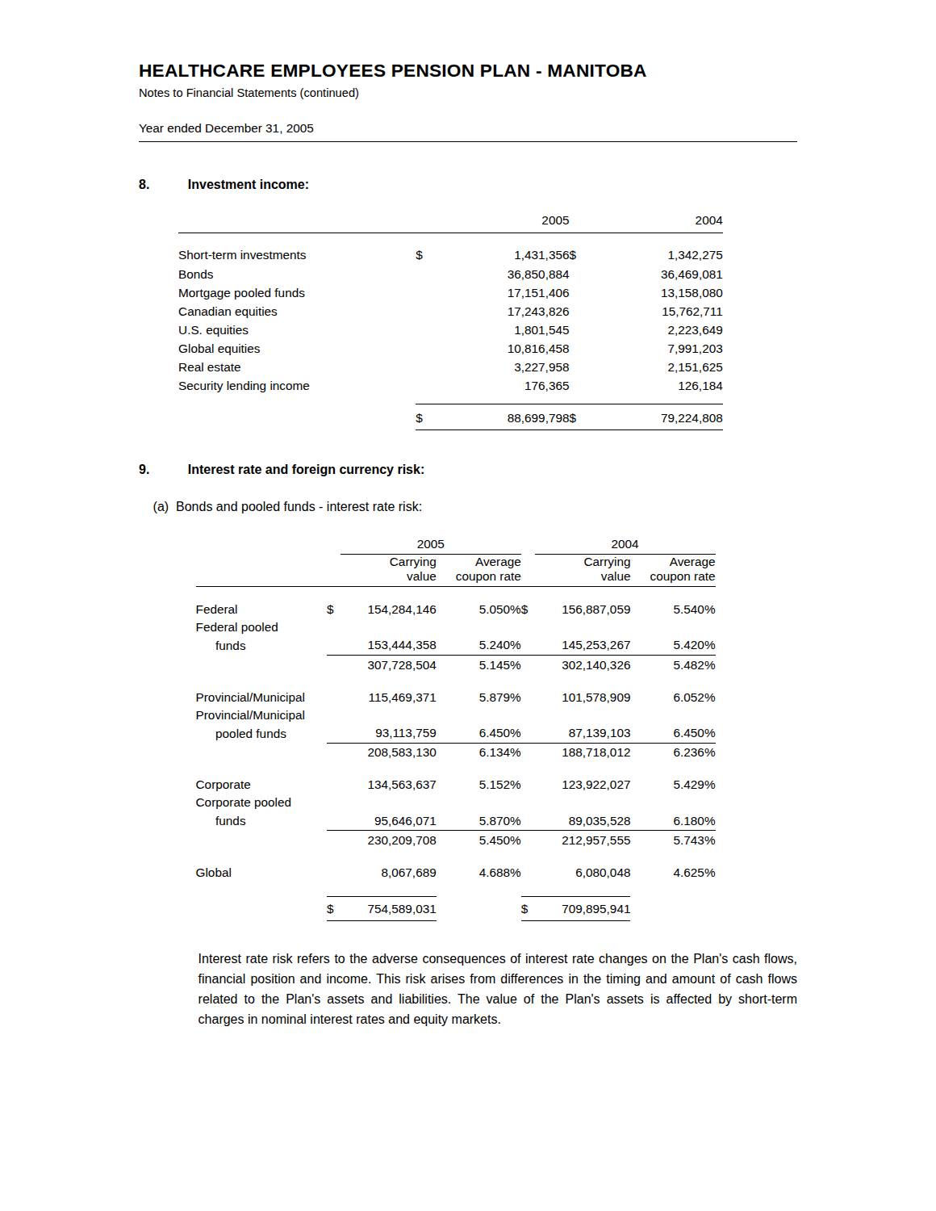HEALTHCARE EMPLOYEES PENSION PLAN - MANITOBA
Notes to Financial Statements (continued)
Year ended December 31, 2005
8. Investment income:
| | | 2005 | | 2004 |
| --- | --- | --- | --- | --- |
| Short-term investments | $ | 1,431,356 | $ | 1,342,275 |
| Bonds | | 36,850,884 | | 36,469,081 |
| Mortgage pooled funds | | 17,151,406 | | 13,158,080 |
| Canadian equities | | 17,243,826 | | 15,762,711 |
| U.S. equities | | 1,801,545 | | 2,223,649 |
| Global equities | | 10,816,458 | | 7,991,203 |
| Real estate | | 3,227,958 | | 2,151,625 |
| Security lending income | | 176,365 | | 126,184 |
| | $ | 88,699,798 | $ | 79,224,808 |
9. Interest rate and foreign currency risk:
(a) Bonds and pooled funds - interest rate risk:
| | | 2005 | | 2004 |
| --- | --- | --- | --- | --- |
| | | Carrying value | Average coupon rate | | Carrying value | Average coupon rate |
| Federal | $ | 154,284,146 | 5.050% | $ | 156,887,059 | 5.540% |
| Federal pooled | | | | | | |
| funds | | 153,444,358 | 5.240% | | 145,253,267 | 5.420% |
| | | 307,728,504 | 5.145% | | 302,140,326 | 5.482% |
| Provincial/Municipal | | 115,469,371 | 5.879% | | 101,578,909 | 6.052% |
| Provincial/Municipal | | | | | | |
| pooled funds | | 93,113,759 | 6.450% | | 87,139,103 | 6.450% |
| | | 208,583,130 | 6.134% | | 188,718,012 | 6.236% |
| Corporate | | 134,563,637 | 5.152% | | 123,922,027 | 5.429% |
| Corporate pooled | | | | | | |
| funds | | 95,646,071 | 5.870% | | 89,035,528 | 6.180% |
| | | 230,209,708 | 5.450% | | 212,957,555 | 5.743% |
| Global | | 8,067,689 | 4.688% | | 6,080,048 | 4.625% |
| | $ | 754,589,031 | | $ | 709,895,941 | |
Interest rate risk refers to the adverse consequences of interest rate changes on the Plan's cash flows, financial position and income. This risk arises from differences in the timing and amount of cash flows related to the Plan's assets and liabilities. The value of the Plan's assets is affected by short-term charges in nominal interest rates and equity markets.